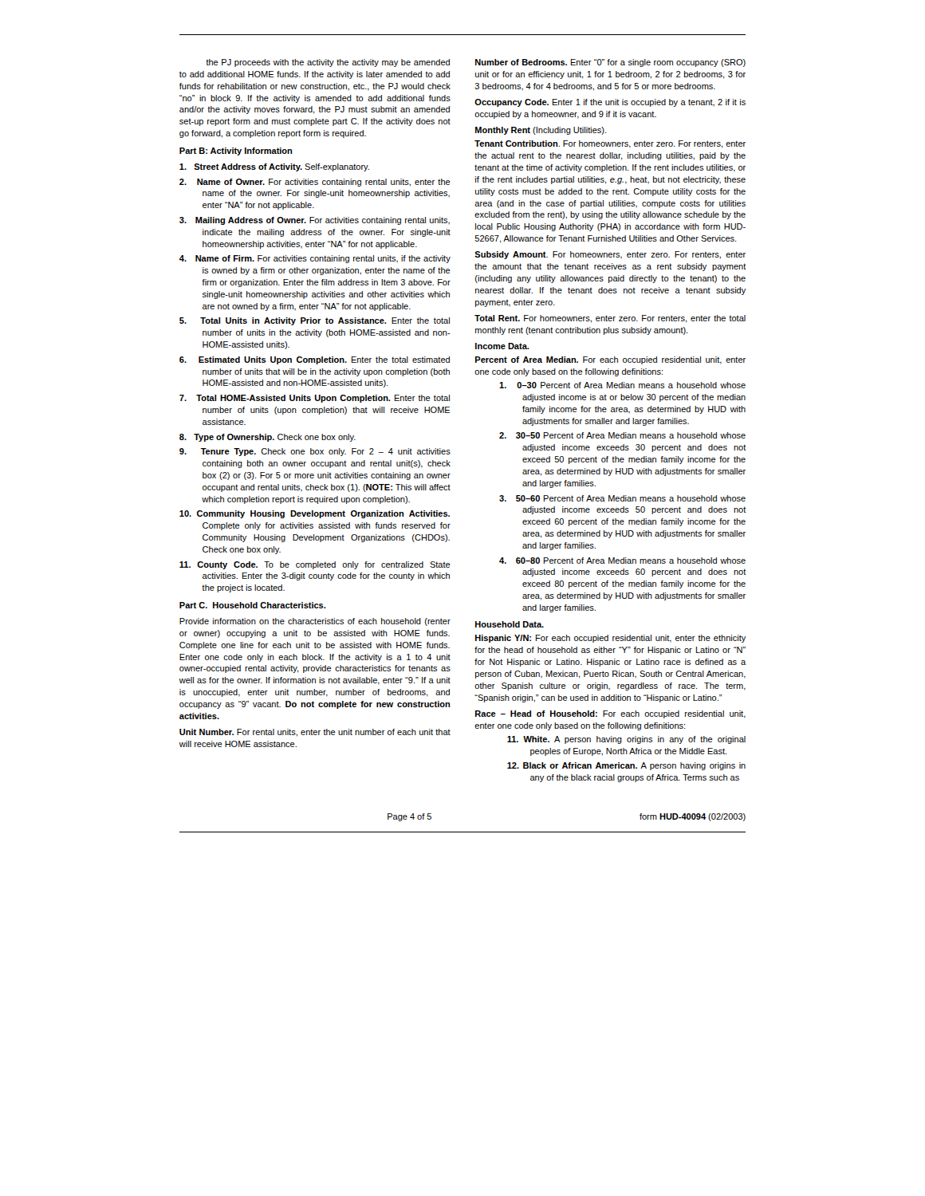the PJ proceeds with the activity the activity may be amended to add additional HOME funds. If the activity is later amended to add funds for rehabilitation or new construction, etc., the PJ would check “no” in block 9. If the activity is amended to add additional funds and/or the activity moves forward, the PJ must submit an amended set-up report form and must complete part C. If the activity does not go forward, a completion report form is required.
Part B: Activity Information
1. Street Address of Activity. Self-explanatory.
2. Name of Owner. For activities containing rental units, enter the name of the owner. For single-unit homeownership activities, enter “NA” for not applicable.
3. Mailing Address of Owner. For activities containing rental units, indicate the mailing address of the owner. For single-unit homeownership activities, enter “NA” for not applicable.
4. Name of Firm. For activities containing rental units, if the activity is owned by a firm or other organization, enter the name of the firm or organization. Enter the film address in Item 3 above. For single-unit homeownership activities and other activities which are not owned by a firm, enter “NA” for not applicable.
5. Total Units in Activity Prior to Assistance. Enter the total number of units in the activity (both HOME-assisted and non-HOME-assisted units).
6. Estimated Units Upon Completion. Enter the total estimated number of units that will be in the activity upon completion (both HOME-assisted and non-HOME-assisted units).
7. Total HOME-Assisted Units Upon Completion. Enter the total number of units (upon completion) that will receive HOME assistance.
8. Type of Ownership. Check one box only.
9. Tenure Type. Check one box only. For 2 – 4 unit activities containing both an owner occupant and rental unit(s), check box (2) or (3). For 5 or more unit activities containing an owner occupant and rental units, check box (1). (NOTE: This will affect which completion report is required upon completion).
10. Community Housing Development Organization Activities. Complete only for activities assisted with funds reserved for Community Housing Development Organizations (CHDOs). Check one box only.
11. County Code. To be completed only for centralized State activities. Enter the 3-digit county code for the county in which the project is located.
Part C. Household Characteristics.
Provide information on the characteristics of each household (renter or owner) occupying a unit to be assisted with HOME funds. Complete one line for each unit to be assisted with HOME funds. Enter one code only in each block. If the activity is a 1 to 4 unit owner-occupied rental activity, provide characteristics for tenants as well as for the owner. If information is not available, enter “9.” If a unit is unoccupied, enter unit number, number of bedrooms, and occupancy as “9” vacant. Do not complete for new construction activities.
Unit Number. For rental units, enter the unit number of each unit that will receive HOME assistance.
Number of Bedrooms. Enter “0” for a single room occupancy (SRO) unit or for an efficiency unit, 1 for 1 bedroom, 2 for 2 bedrooms, 3 for 3 bedrooms, 4 for 4 bedrooms, and 5 for 5 or more bedrooms.
Occupancy Code. Enter 1 if the unit is occupied by a tenant, 2 if it is occupied by a homeowner, and 9 if it is vacant.
Monthly Rent (Including Utilities).
Tenant Contribution. For homeowners, enter zero. For renters, enter the actual rent to the nearest dollar, including utilities, paid by the tenant at the time of activity completion. If the rent includes utilities, or if the rent includes partial utilities, e.g., heat, but not electricity, these utility costs must be added to the rent. Compute utility costs for the area (and in the case of partial utilities, compute costs for utilities excluded from the rent), by using the utility allowance schedule by the local Public Housing Authority (PHA) in accordance with form HUD-52667, Allowance for Tenant Furnished Utilities and Other Services.
Subsidy Amount. For homeowners, enter zero. For renters, enter the amount that the tenant receives as a rent subsidy payment (including any utility allowances paid directly to the tenant) to the nearest dollar. If the tenant does not receive a tenant subsidy payment, enter zero.
Total Rent. For homeowners, enter zero. For renters, enter the total monthly rent (tenant contribution plus subsidy amount).
Income Data.
Percent of Area Median. For each occupied residential unit, enter one code only based on the following definitions:
1. 0–30 Percent of Area Median means a household whose adjusted income is at or below 30 percent of the median family income for the area, as determined by HUD with adjustments for smaller and larger families.
2. 30–50 Percent of Area Median means a household whose adjusted income exceeds 30 percent and does not exceed 50 percent of the median family income for the area, as determined by HUD with adjustments for smaller and larger families.
3. 50–60 Percent of Area Median means a household whose adjusted income exceeds 50 percent and does not exceed 60 percent of the median family income for the area, as determined by HUD with adjustments for smaller and larger families.
4. 60–80 Percent of Area Median means a household whose adjusted income exceeds 60 percent and does not exceed 80 percent of the median family income for the area, as determined by HUD with adjustments for smaller and larger families.
Household Data.
Hispanic Y/N: For each occupied residential unit, enter the ethnicity for the head of household as either “Y” for Hispanic or Latino or “N” for Not Hispanic or Latino. Hispanic or Latino race is defined as a person of Cuban, Mexican, Puerto Rican, South or Central American, other Spanish culture or origin, regardless of race. The term, “Spanish origin,” can be used in addition to “Hispanic or Latino.”
Race – Head of Household: For each occupied residential unit, enter one code only based on the following definitions:
11. White. A person having origins in any of the original peoples of Europe, North Africa or the Middle East.
12. Black or African American. A person having origins in any of the black racial groups of Africa. Terms such as
Page 4 of 5
form HUD-40094 (02/2003)